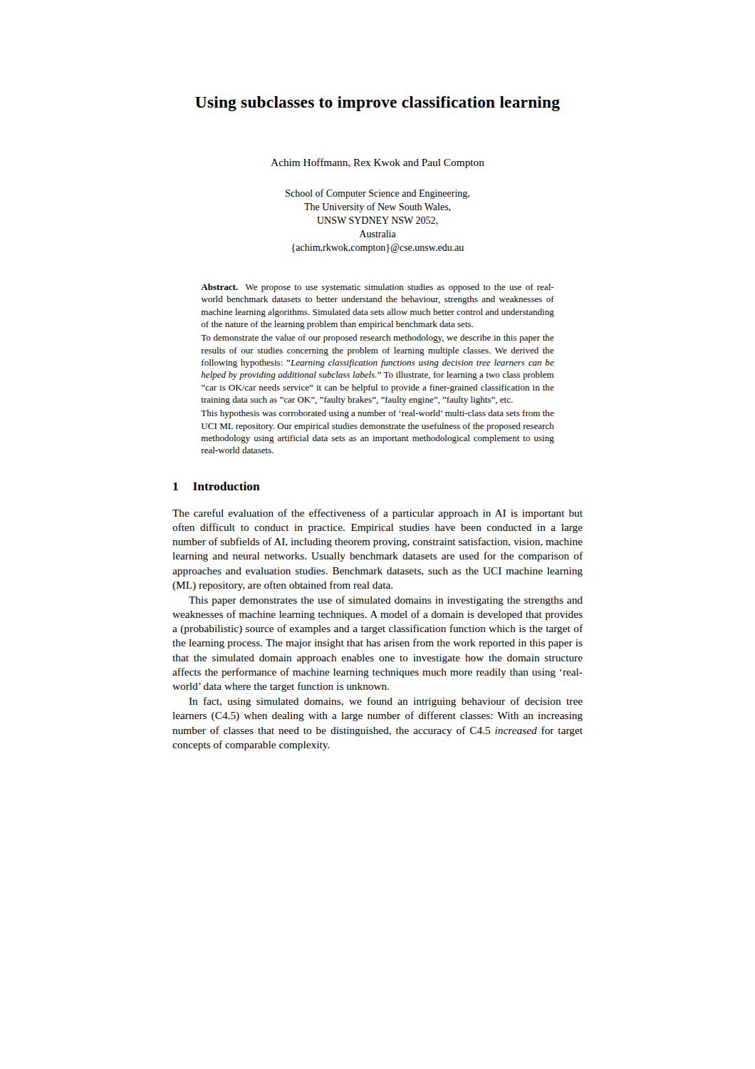Using subclasses to improve classification learning
Achim Hoffmann, Rex Kwok and Paul Compton
School of Computer Science and Engineering,
The University of New South Wales,
UNSW SYDNEY NSW 2052,
Australia
{achim,rkwok,compton}@cse.unsw.edu.au
Abstract. We propose to use systematic simulation studies as opposed to the use of real-world benchmark datasets to better understand the behaviour, strengths and weaknesses of machine learning algorithms. Simulated data sets allow much better control and understanding of the nature of the learning problem than empirical benchmark data sets.
To demonstrate the value of our proposed research methodology, we describe in this paper the results of our studies concerning the problem of learning multiple classes. We derived the following hypothesis: ”Learning classification functions using decision tree learners can be helped by providing additional subclass labels.” To illustrate, for learning a two class problem ”car is OK/car needs service” it can be helpful to provide a finer-grained classification in the training data such as ”car OK”, ”faulty brakes”, ”faulty engine”, ”faulty lights”, etc.
This hypothesis was corroborated using a number of ‘real-world’ multi-class data sets from the UCI ML repository. Our empirical studies demonstrate the usefulness of the proposed research methodology using artificial data sets as an important methodological complement to using real-world datasets.
1 Introduction
The careful evaluation of the effectiveness of a particular approach in AI is important but often difficult to conduct in practice. Empirical studies have been conducted in a large number of subfields of AI, including theorem proving, constraint satisfaction, vision, machine learning and neural networks. Usually benchmark datasets are used for the comparison of approaches and evaluation studies. Benchmark datasets, such as the UCI machine learning (ML) repository, are often obtained from real data.
This paper demonstrates the use of simulated domains in investigating the strengths and weaknesses of machine learning techniques. A model of a domain is developed that provides a (probabilistic) source of examples and a target classification function which is the target of the learning process. The major insight that has arisen from the work reported in this paper is that the simulated domain approach enables one to investigate how the domain structure affects the performance of machine learning techniques much more readily than using ‘real-world’ data where the target function is unknown.
In fact, using simulated domains, we found an intriguing behaviour of decision tree learners (C4.5) when dealing with a large number of different classes: With an increasing number of classes that need to be distinguished, the accuracy of C4.5 increased for target concepts of comparable complexity.